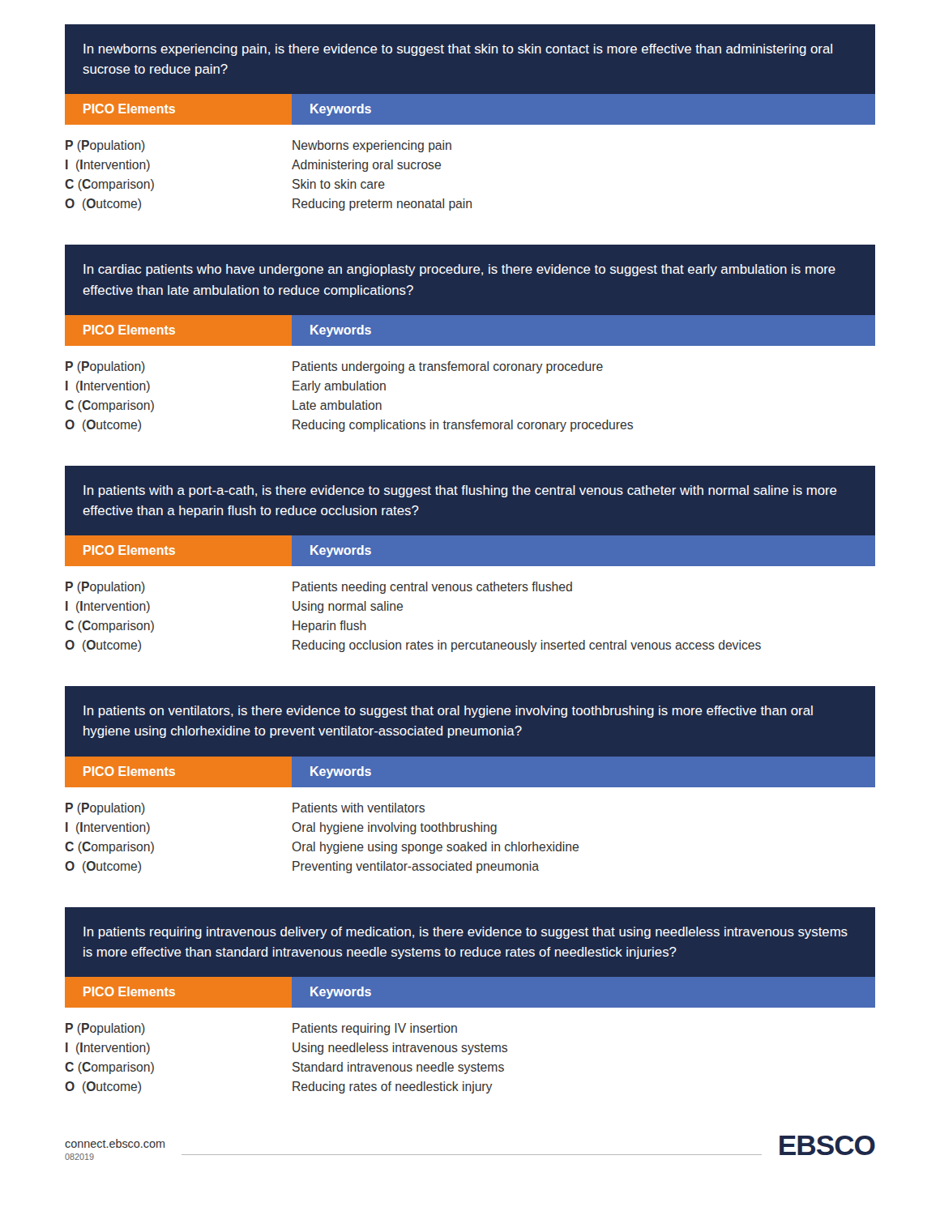In newborns experiencing pain, is there evidence to suggest that skin to skin contact is more effective than administering oral sucrose to reduce pain?
PICO Elements
Keywords
| P ( P opulation) | Newborns experiencing pain |
| I ( I ntervention) | Administering oral sucrose |
| C ( C omparison) | Skin to skin care |
| O ( O utcome) | Reducing preterm neonatal pain |
In cardiac patients who have undergone an angioplasty procedure, is there evidence to suggest that early ambulation is more effective than late ambulation to reduce complications?
PICO Elements
Keywords
| P ( P opulation) | Patients undergoing a transfemoral coronary procedure |
| I ( I ntervention) | Early ambulation |
| C ( C omparison) | Late ambulation |
| O ( O utcome) | Reducing complications in transfemoral coronary procedures |
In patients with a port-a-cath, is there evidence to suggest that flushing the central venous catheter with normal saline is more effective than a heparin flush to reduce occlusion rates?
PICO Elements
Keywords
| P ( P opulation) | Patients needing central venous catheters flushed |
| I ( I ntervention) | Using normal saline |
| C ( C omparison) | Heparin flush |
| O ( O utcome) | Reducing occlusion rates in percutaneously inserted central venous access devices |
In patients on ventilators, is there evidence to suggest that oral hygiene involving toothbrushing is more effective than oral hygiene using chlorhexidine to prevent ventilator-associated pneumonia?
PICO Elements
Keywords
| P ( P opulation) | Patients with ventilators |
| I ( I ntervention) | Oral hygiene involving toothbrushing |
| C ( C omparison) | Oral hygiene using sponge soaked in chlorhexidine |
| O ( O utcome) | Preventing ventilator-associated pneumonia |
In patients requiring intravenous delivery of medication, is there evidence to suggest that using needleless intravenous systems is more effective than standard intravenous needle systems to reduce rates of needlestick injuries?
PICO Elements
Keywords
| P ( P opulation) | Patients requiring IV insertion |
| I ( I ntervention) | Using needleless intravenous systems |
| C ( C omparison) | Standard intravenous needle systems |
| O ( O utcome) | Reducing rates of needlestick injury |
connect.ebsco.com 082019
EBSCO